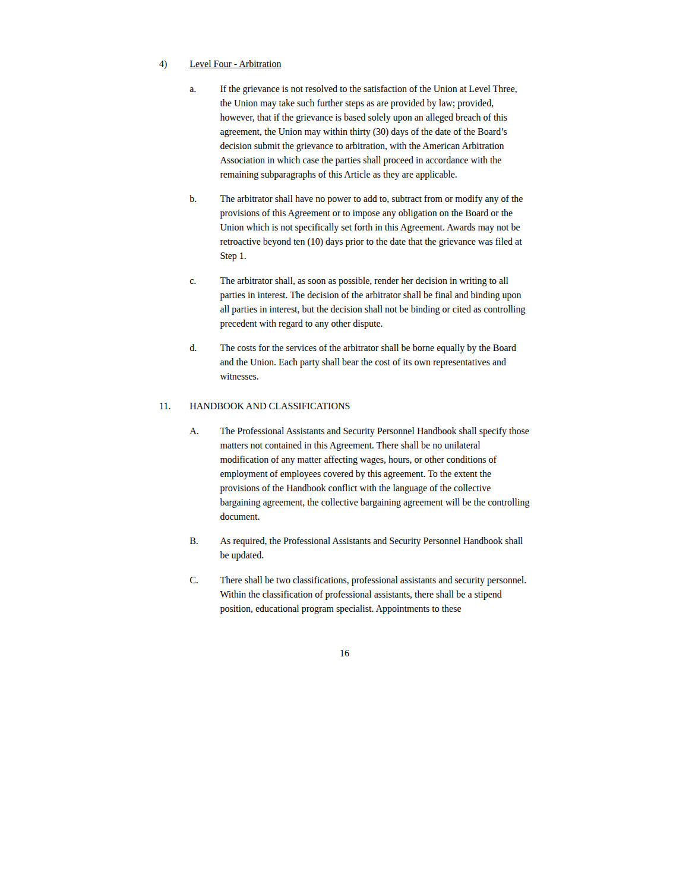4) Level Four - Arbitration
a. If the grievance is not resolved to the satisfaction of the Union at Level Three, the Union may take such further steps as are provided by law; provided, however, that if the grievance is based solely upon an alleged breach of this agreement, the Union may within thirty (30) days of the date of the Board’s decision submit the grievance to arbitration, with the American Arbitration Association in which case the parties shall proceed in accordance with the remaining subparagraphs of this Article as they are applicable.
b. The arbitrator shall have no power to add to, subtract from or modify any of the provisions of this Agreement or to impose any obligation on the Board or the Union which is not specifically set forth in this Agreement. Awards may not be retroactive beyond ten (10) days prior to the date that the grievance was filed at Step 1.
c. The arbitrator shall, as soon as possible, render her decision in writing to all parties in interest. The decision of the arbitrator shall be final and binding upon all parties in interest, but the decision shall not be binding or cited as controlling precedent with regard to any other dispute.
d. The costs for the services of the arbitrator shall be borne equally by the Board and the Union. Each party shall bear the cost of its own representatives and witnesses.
11. HANDBOOK AND CLASSIFICATIONS
A. The Professional Assistants and Security Personnel Handbook shall specify those matters not contained in this Agreement. There shall be no unilateral modification of any matter affecting wages, hours, or other conditions of employment of employees covered by this agreement. To the extent the provisions of the Handbook conflict with the language of the collective bargaining agreement, the collective bargaining agreement will be the controlling document.
B. As required, the Professional Assistants and Security Personnel Handbook shall be updated.
C. There shall be two classifications, professional assistants and security personnel. Within the classification of professional assistants, there shall be a stipend position, educational program specialist. Appointments to these
16